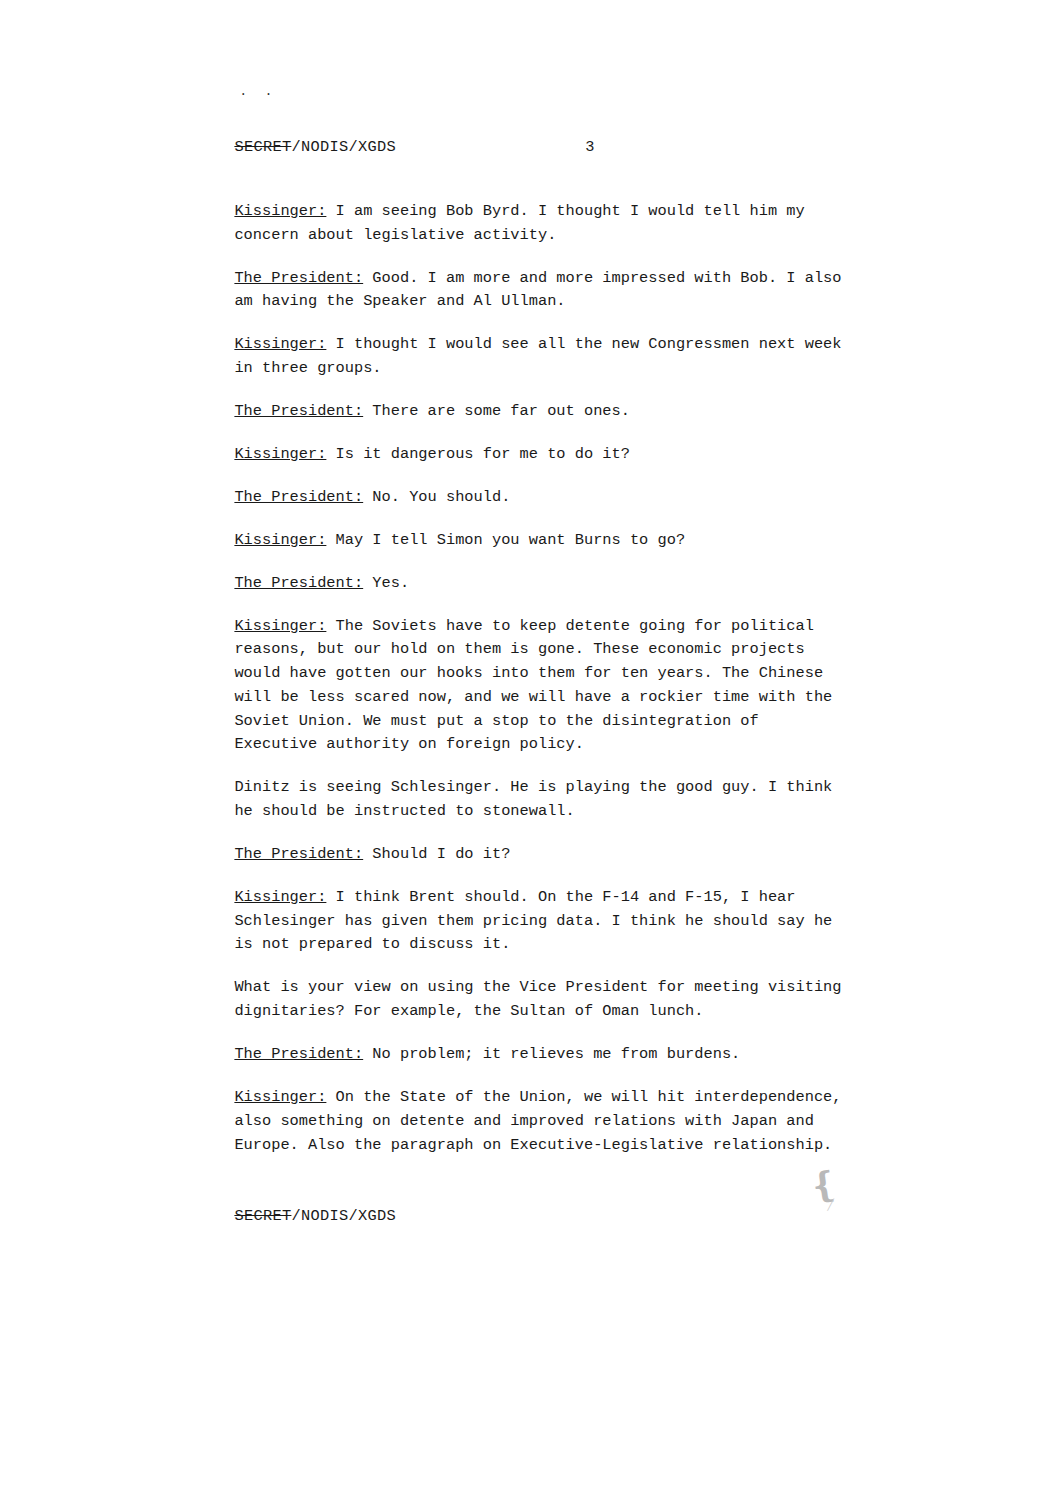. .
SECRET/NODIS/XGDS
3
Kissinger: I am seeing Bob Byrd. I thought I would tell him my concern about legislative activity.
The President: Good. I am more and more impressed with Bob. I also am having the Speaker and Al Ullman.
Kissinger: I thought I would see all the new Congressmen next week in three groups.
The President: There are some far out ones.
Kissinger: Is it dangerous for me to do it?
The President: No. You should.
Kissinger: May I tell Simon you want Burns to go?
The President: Yes.
Kissinger: The Soviets have to keep detente going for political reasons, but our hold on them is gone. These economic projects would have gotten our hooks into them for ten years. The Chinese will be less scared now, and we will have a rockier time with the Soviet Union. We must put a stop to the disintegration of Executive authority on foreign policy.
Dinitz is seeing Schlesinger. He is playing the good guy. I think he should be instructed to stonewall.
The President: Should I do it?
Kissinger: I think Brent should. On the F-14 and F-15, I hear Schlesinger has given them pricing data. I think he should say he is not prepared to discuss it.
What is your view on using the Vice President for meeting visiting dignitaries? For example, the Sultan of Oman lunch.
The President: No problem; it relieves me from burdens.
Kissinger: On the State of the Union, we will hit interdependence, also something on detente and improved relations with Japan and Europe. Also the paragraph on Executive-Legislative relationship.
❴⁄
SECRET/NODIS/XGDS